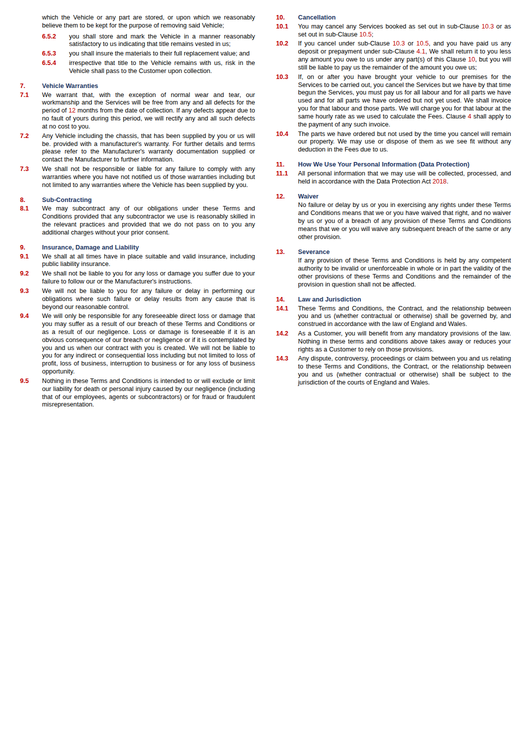which the Vehicle or any part are stored, or upon which we reasonably believe them to be kept for the purpose of removing said Vehicle;
6.5.2
you shall store and mark the Vehicle in a manner reasonably satisfactory to us indicating that title remains vested in us;
6.5.3
you shall insure the materials to their full replacement value; and
6.5.4
irrespective that title to the Vehicle remains with us, risk in the Vehicle shall pass to the Customer upon collection.
7.
Vehicle Warranties
7.1
We warrant that, with the exception of normal wear and tear, our workmanship and the Services will be free from any and all defects for the period of 12 months from the date of collection. If any defects appear due to no fault of yours during this period, we will rectify any and all such defects at no cost to you.
7.2
Any Vehicle including the chassis, that has been supplied by you or us will be. provided with a manufacturer's warranty. For further details and terms please refer to the Manufacturer's warranty documentation supplied or contact the Manufacturer to further information.
7.3
We shall not be responsible or liable for any failure to comply with any warranties where you have not notified us of those warranties including but not limited to any warranties where the Vehicle has been supplied by you.
8.
Sub-Contracting
8.1
We may subcontract any of our obligations under these Terms and Conditions provided that any subcontractor we use is reasonably skilled in the relevant practices and provided that we do not pass on to you any additional charges without your prior consent.
9.
Insurance, Damage and Liability
9.1
We shall at all times have in place suitable and valid insurance, including public liability insurance.
9.2
We shall not be liable to you for any loss or damage you suffer due to your failure to follow our or the Manufacturer's instructions.
9.3
We will not be liable to you for any failure or delay in performing our obligations where such failure or delay results from any cause that is beyond our reasonable control.
9.4
We will only be responsible for any foreseeable direct loss or damage that you may suffer as a result of our breach of these Terms and Conditions or as a result of our negligence. Loss or damage is foreseeable if it is an obvious consequence of our breach or negligence or if it is contemplated by you and us when our contract with you is created. We will not be liable to you for any indirect or consequential loss including but not limited to loss of profit, loss of business, interruption to business or for any loss of business opportunity.
9.5
Nothing in these Terms and Conditions is intended to or will exclude or limit our liability for death or personal injury caused by our negligence (including that of our employees, agents or subcontractors) or for fraud or fraudulent misrepresentation.
10.
Cancellation
10.1
You may cancel any Services booked as set out in sub-Clause 10.3 or as set out in sub-Clause 10.5;
10.2
If you cancel under sub-Clause 10.3 or 10.5, and you have paid us any deposit or prepayment under sub-Clause 4.1, We shall return it to you less any amount you owe to us under any part(s) of this Clause 10, but you will still be liable to pay us the remainder of the amount you owe us;
10.3
If, on or after you have brought your vehicle to our premises for the Services to be carried out, you cancel the Services but we have by that time begun the Services, you must pay us for all labour and for all parts we have used and for all parts we have ordered but not yet used. We shall invoice you for that labour and those parts. We will charge you for that labour at the same hourly rate as we used to calculate the Fees. Clause 4 shall apply to the payment of any such invoice.
10.4
The parts we have ordered but not used by the time you cancel will remain our property. We may use or dispose of them as we see fit without any deduction in the Fees due to us.
11.
How We Use Your Personal Information (Data Protection)
11.1
All personal information that we may use will be collected, processed, and held in accordance with the Data Protection Act 2018.
12.
Waiver
No failure or delay by us or you in exercising any rights under these Terms and Conditions means that we or you have waived that right, and no waiver by us or you of a breach of any provision of these Terms and Conditions means that we or you will waive any subsequent breach of the same or any other provision.
13.
Severance
If any provision of these Terms and Conditions is held by any competent authority to be invalid or unenforceable in whole or in part the validity of the other provisions of these Terms and Conditions and the remainder of the provision in question shall not be affected.
14.
Law and Jurisdiction
14.1
These Terms and Conditions, the Contract, and the relationship between you and us (whether contractual or otherwise) shall be governed by, and construed in accordance with the law of England and Wales.
14.2
As a Customer, you will benefit from any mandatory provisions of the law. Nothing in these terms and conditions above takes away or reduces your rights as a Customer to rely on those provisions.
14.3
Any dispute, controversy, proceedings or claim between you and us relating to these Terms and Conditions, the Contract, or the relationship between you and us (whether contractual or otherwise) shall be subject to the jurisdiction of the courts of England and Wales.